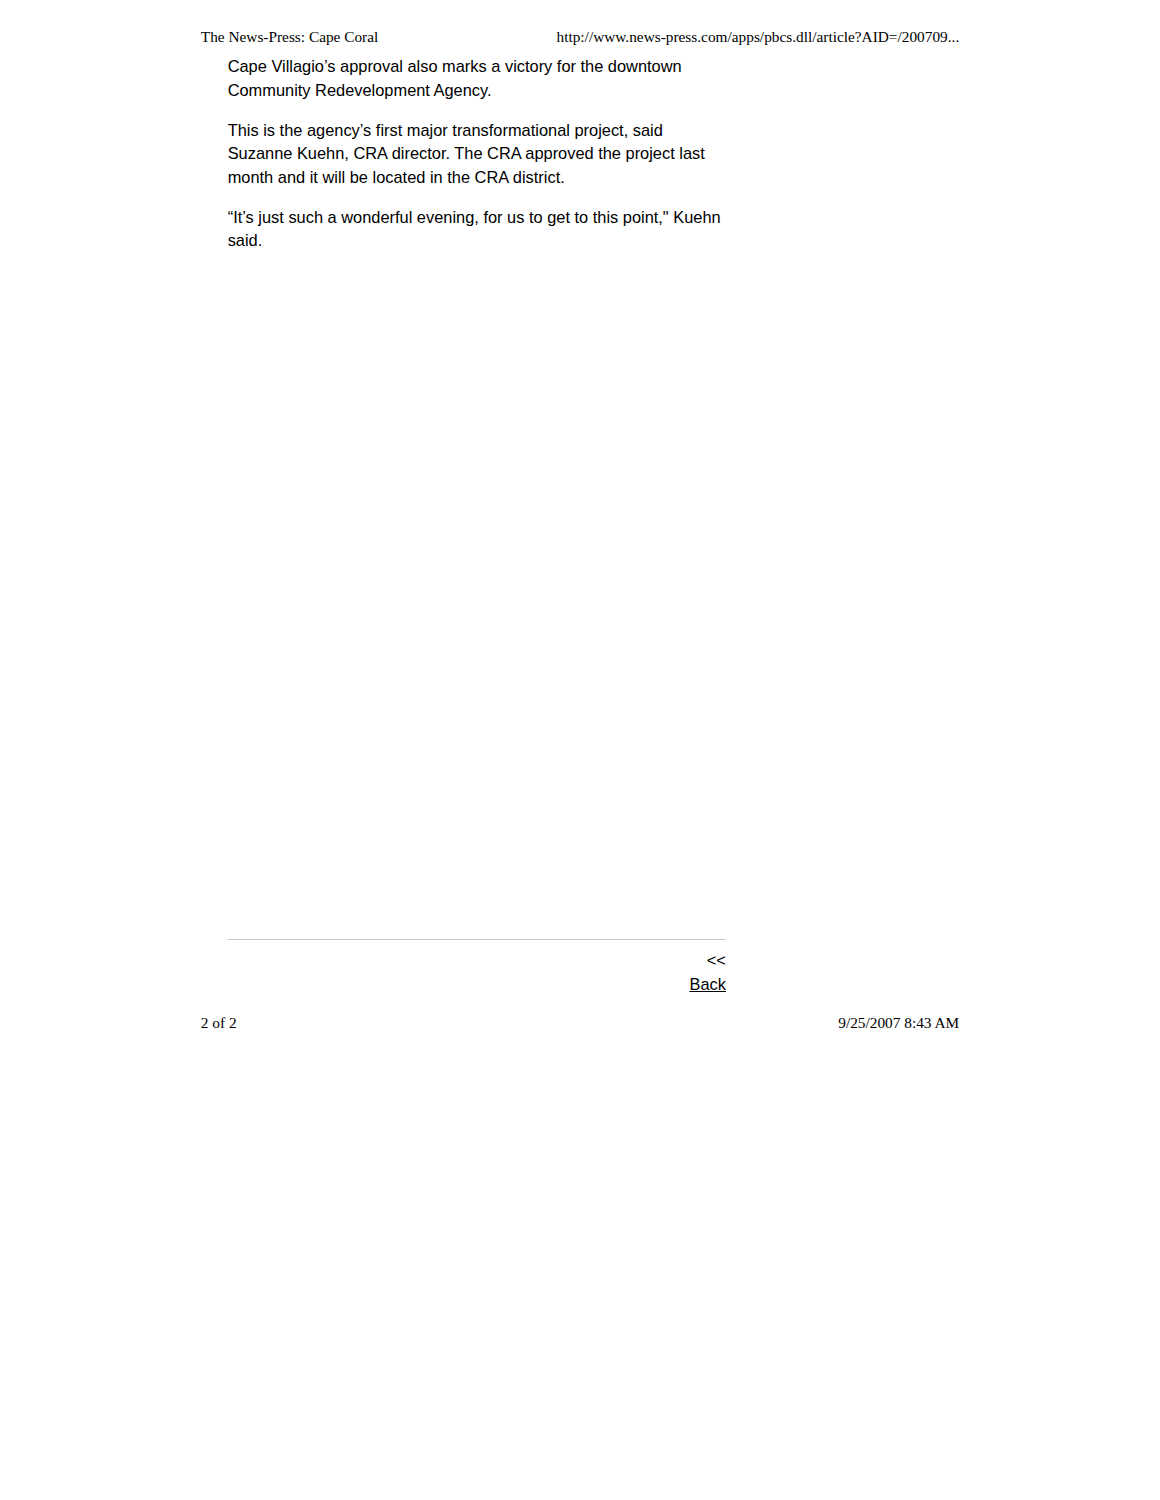The News-Press: Cape Coral http://www.news-press.com/apps/pbcs.dll/article?AID=/200709...
Cape Villagio’s approval also marks a victory for the downtown Community Redevelopment Agency.
This is the agency’s first major transformational project, said Suzanne Kuehn, CRA director. The CRA approved the project last month and it will be located in the CRA district.
“It’s just such a wonderful evening, for us to get to this point," Kuehn said.
<<
Back
2 of 2 9/25/2007 8:43 AM